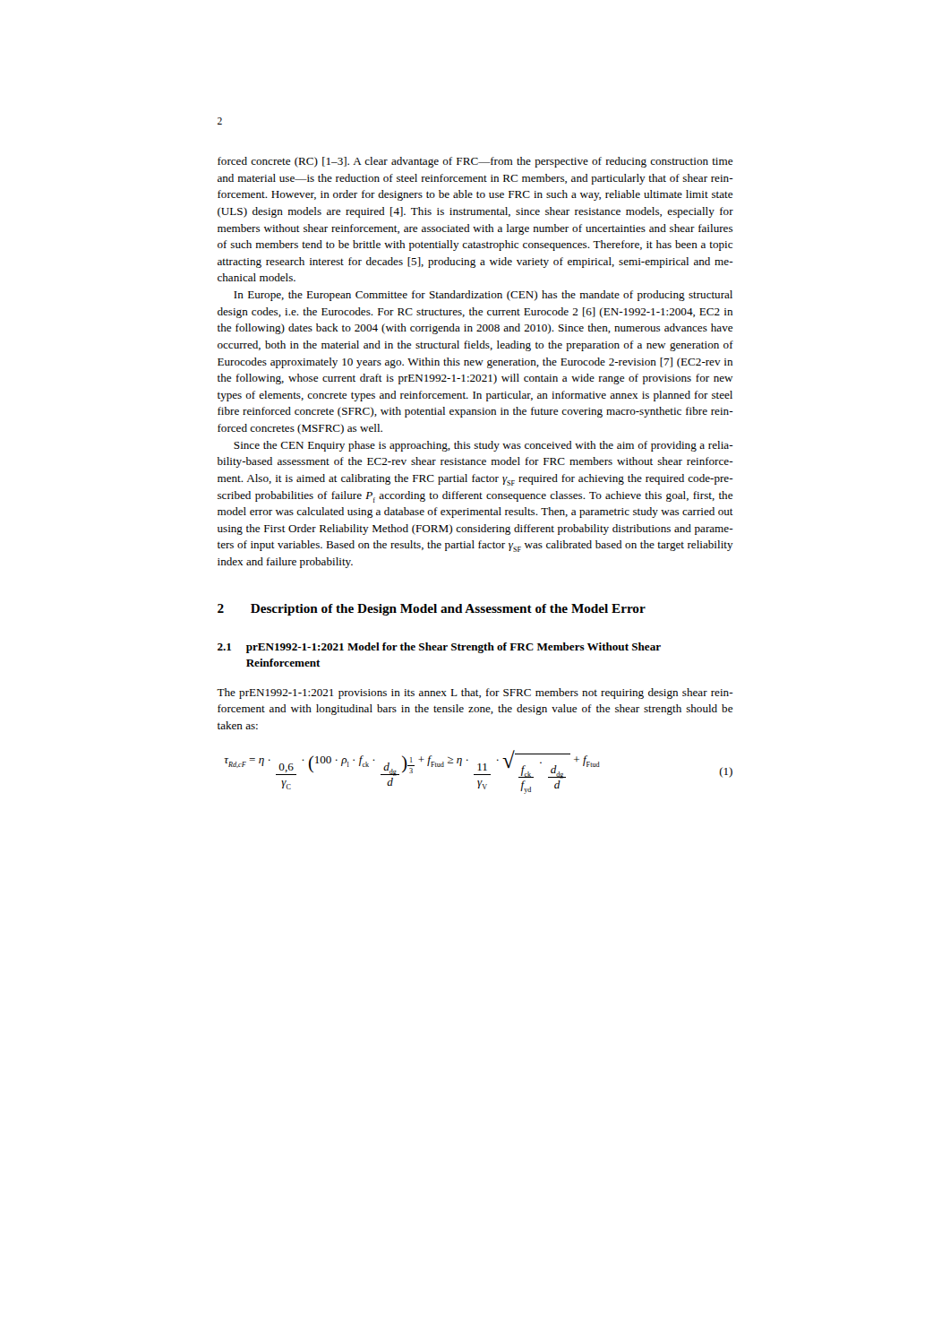2
forced concrete (RC) [1–3]. A clear advantage of FRC—from the perspective of reducing construction time and material use—is the reduction of steel reinforcement in RC members, and particularly that of shear reinforcement. However, in order for designers to be able to use FRC in such a way, reliable ultimate limit state (ULS) design models are required [4]. This is instrumental, since shear resistance models, especially for members without shear reinforcement, are associated with a large number of uncertainties and shear failures of such members tend to be brittle with potentially catastrophic consequences. Therefore, it has been a topic attracting research interest for decades [5], producing a wide variety of empirical, semi-empirical and mechanical models.
In Europe, the European Committee for Standardization (CEN) has the mandate of producing structural design codes, i.e. the Eurocodes. For RC structures, the current Eurocode 2 [6] (EN-1992-1-1:2004, EC2 in the following) dates back to 2004 (with corrigenda in 2008 and 2010). Since then, numerous advances have occurred, both in the material and in the structural fields, leading to the preparation of a new generation of Eurocodes approximately 10 years ago. Within this new generation, the Eurocode 2-revision [7] (EC2-rev in the following, whose current draft is prEN1992-1-1:2021) will contain a wide range of provisions for new types of elements, concrete types and reinforcement. In particular, an informative annex is planned for steel fibre reinforced concrete (SFRC), with potential expansion in the future covering macro-synthetic fibre reinforced concretes (MSFRC) as well.
Since the CEN Enquiry phase is approaching, this study was conceived with the aim of providing a reliability-based assessment of the EC2-rev shear resistance model for FRC members without shear reinforcement. Also, it is aimed at calibrating the FRC partial factor γSF required for achieving the required code-prescribed probabilities of failure Pf according to different consequence classes. To achieve this goal, first, the model error was calculated using a database of experimental results. Then, a parametric study was carried out using the First Order Reliability Method (FORM) considering different probability distributions and parameters of input variables. Based on the results, the partial factor γSF was calibrated based on the target reliability index and failure probability.
2 Description of the Design Model and Assessment of the Model Error
2.1 prEN1992-1-1:2021 Model for the Shear Strength of FRC Members Without Shear Reinforcement
The prEN1992-1-1:2021 provisions in its annex L that, for SFRC members not requiring design shear reinforcement and with longitudinal bars in the tensile zone, the design value of the shear strength should be taken as:
τRd,cF = η · 0,6 γC · (100 · ρl · fck · ddg d) 13 + fFtud ≥ η · 11 γV · √fck fyd · ddg d + fFtud
(1)